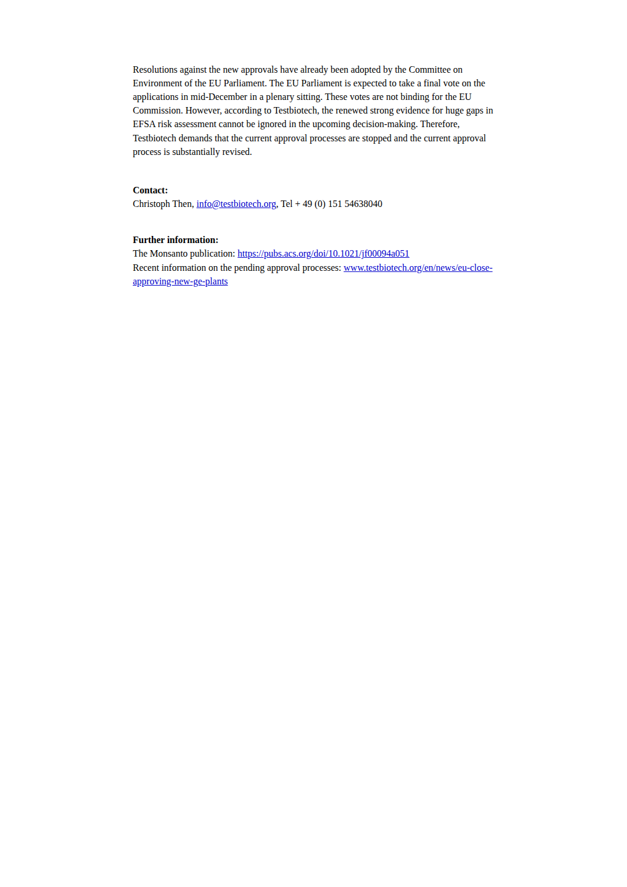Resolutions against the new approvals have already been adopted by the Committee on Environment of the EU Parliament. The EU Parliament is expected to take a final vote on the applications in mid-December in a plenary sitting. These votes are not binding for the EU Commission. However, according to Testbiotech, the renewed strong evidence for huge gaps in EFSA risk assessment cannot be ignored in the upcoming decision-making. Therefore, Testbiotech demands that the current approval processes are stopped and the current approval process is substantially revised.
Contact:
Christoph Then, info@testbiotech.org, Tel + 49 (0) 151 54638040
Further information:
The Monsanto publication: https://pubs.acs.org/doi/10.1021/jf00094a051
Recent information on the pending approval processes: www.testbiotech.org/en/news/eu-close-approving-new-ge-plants